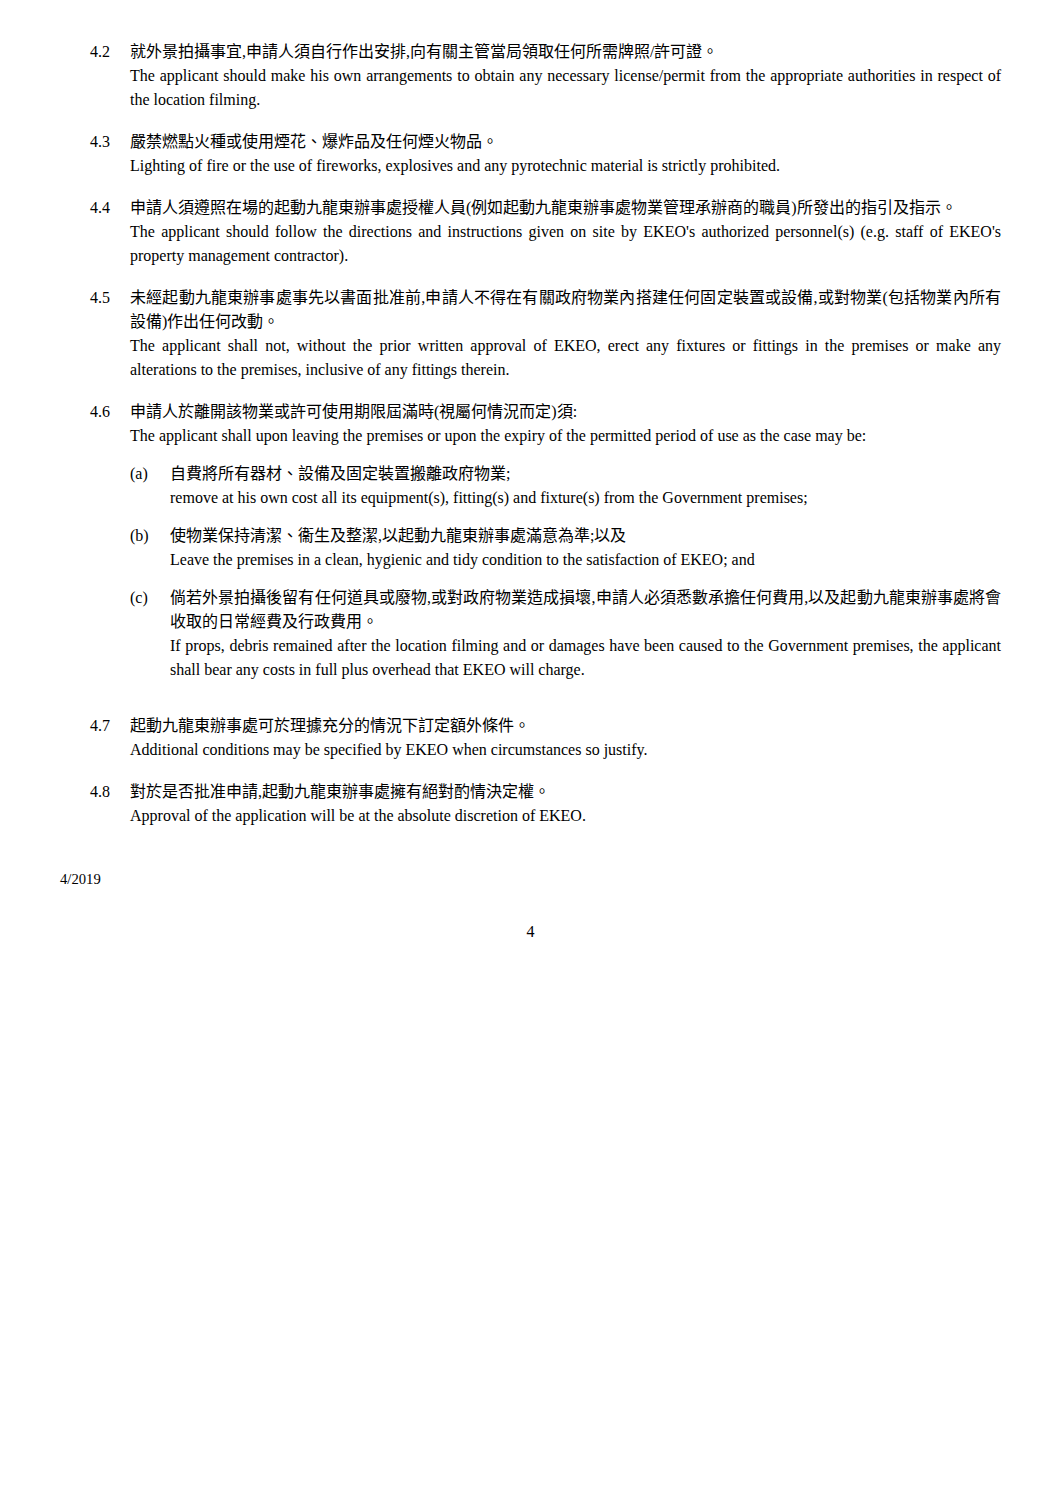4.2
就外景拍攝事宜,申請人須自行作出安排,向有關主管當局領取任何所需牌照/許可證。
The applicant should make his own arrangements to obtain any necessary license/permit from the appropriate authorities in respect of the location filming.
4.3
嚴禁燃點火種或使用煙花、爆炸品及任何煙火物品。
Lighting of fire or the use of fireworks, explosives and any pyrotechnic material is strictly prohibited.
4.4
申請人須遵照在場的起動九龍東辦事處授權人員(例如起動九龍東辦事處物業管理承辦商的職員)所發出的指引及指示。
The applicant should follow the directions and instructions given on site by EKEO's authorized personnel(s) (e.g. staff of EKEO's property management contractor).
4.5
未經起動九龍東辦事處事先以書面批准前,申請人不得在有關政府物業內搭建任何固定裝置或設備,或對物業(包括物業內所有設備)作出任何改動。
The applicant shall not, without the prior written approval of EKEO, erect any fixtures or fittings in the premises or make any alterations to the premises, inclusive of any fittings therein.
4.6
申請人於離開該物業或許可使用期限屆滿時(視屬何情況而定)須:
The applicant shall upon leaving the premises or upon the expiry of the permitted period of use as the case may be:
(a)
自費將所有器材、設備及固定裝置搬離政府物業;
remove at his own cost all its equipment(s), fitting(s) and fixture(s) from the Government premises;
(b)
使物業保持清潔、衞生及整潔,以起動九龍東辦事處滿意為準;以及
Leave the premises in a clean, hygienic and tidy condition to the satisfaction of EKEO; and
(c)
倘若外景拍攝後留有任何道具或廢物,或對政府物業造成損壞,申請人必須悉數承擔任何費用,以及起動九龍東辦事處將會收取的日常經費及行政費用。
If props, debris remained after the location filming and or damages have been caused to the Government premises, the applicant shall bear any costs in full plus overhead that EKEO will charge.
4.7
起動九龍東辦事處可於理據充分的情況下訂定額外條件。
Additional conditions may be specified by EKEO when circumstances so justify.
4.8
對於是否批准申請,起動九龍東辦事處擁有絕對酌情決定權。
Approval of the application will be at the absolute discretion of EKEO.
4/2019
4